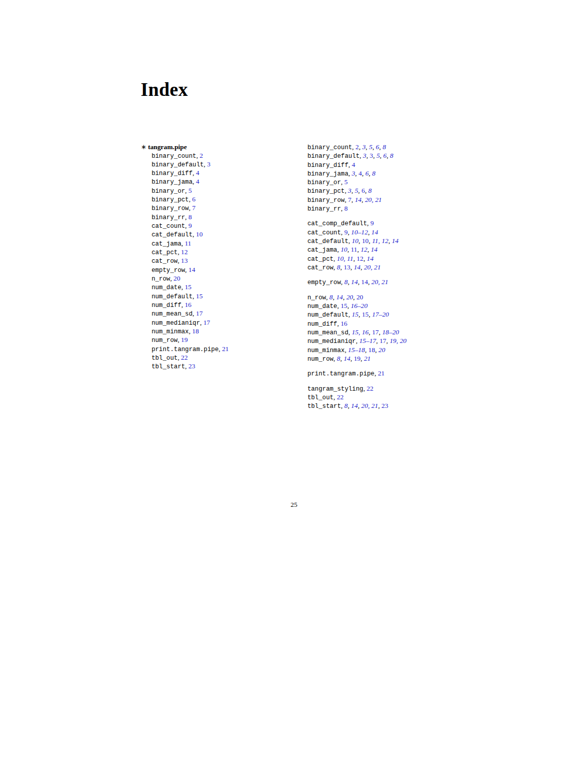Index
∗ tangram.pipe
binary_count, 2
binary_default, 3
binary_diff, 4
binary_jama, 4
binary_or, 5
binary_pct, 6
binary_row, 7
binary_rr, 8
cat_count, 9
cat_default, 10
cat_jama, 11
cat_pct, 12
cat_row, 13
empty_row, 14
n_row, 20
num_date, 15
num_default, 15
num_diff, 16
num_mean_sd, 17
num_medianiqr, 17
num_minmax, 18
num_row, 19
print.tangram.pipe, 21
tbl_out, 22
tbl_start, 23
binary_count, 2, 3, 5, 6, 8
binary_default, 3, 3, 5, 6, 8
binary_diff, 4
binary_jama, 3, 4, 6, 8
binary_or, 5
binary_pct, 3, 5, 6, 8
binary_row, 7, 14, 20, 21
binary_rr, 8
cat_comp_default, 9
cat_count, 9, 10–12, 14
cat_default, 10, 10, 11, 12, 14
cat_jama, 10, 11, 12, 14
cat_pct, 10, 11, 12, 14
cat_row, 8, 13, 14, 20, 21
empty_row, 8, 14, 14, 20, 21
n_row, 8, 14, 20, 20
num_date, 15, 16–20
num_default, 15, 15, 17–20
num_diff, 16
num_mean_sd, 15, 16, 17, 18–20
num_medianiqr, 15–17, 17, 19, 20
num_minmax, 15–18, 18, 20
num_row, 8, 14, 19, 21
print.tangram.pipe, 21
tangram_styling, 22
tbl_out, 22
tbl_start, 8, 14, 20, 21, 23
25